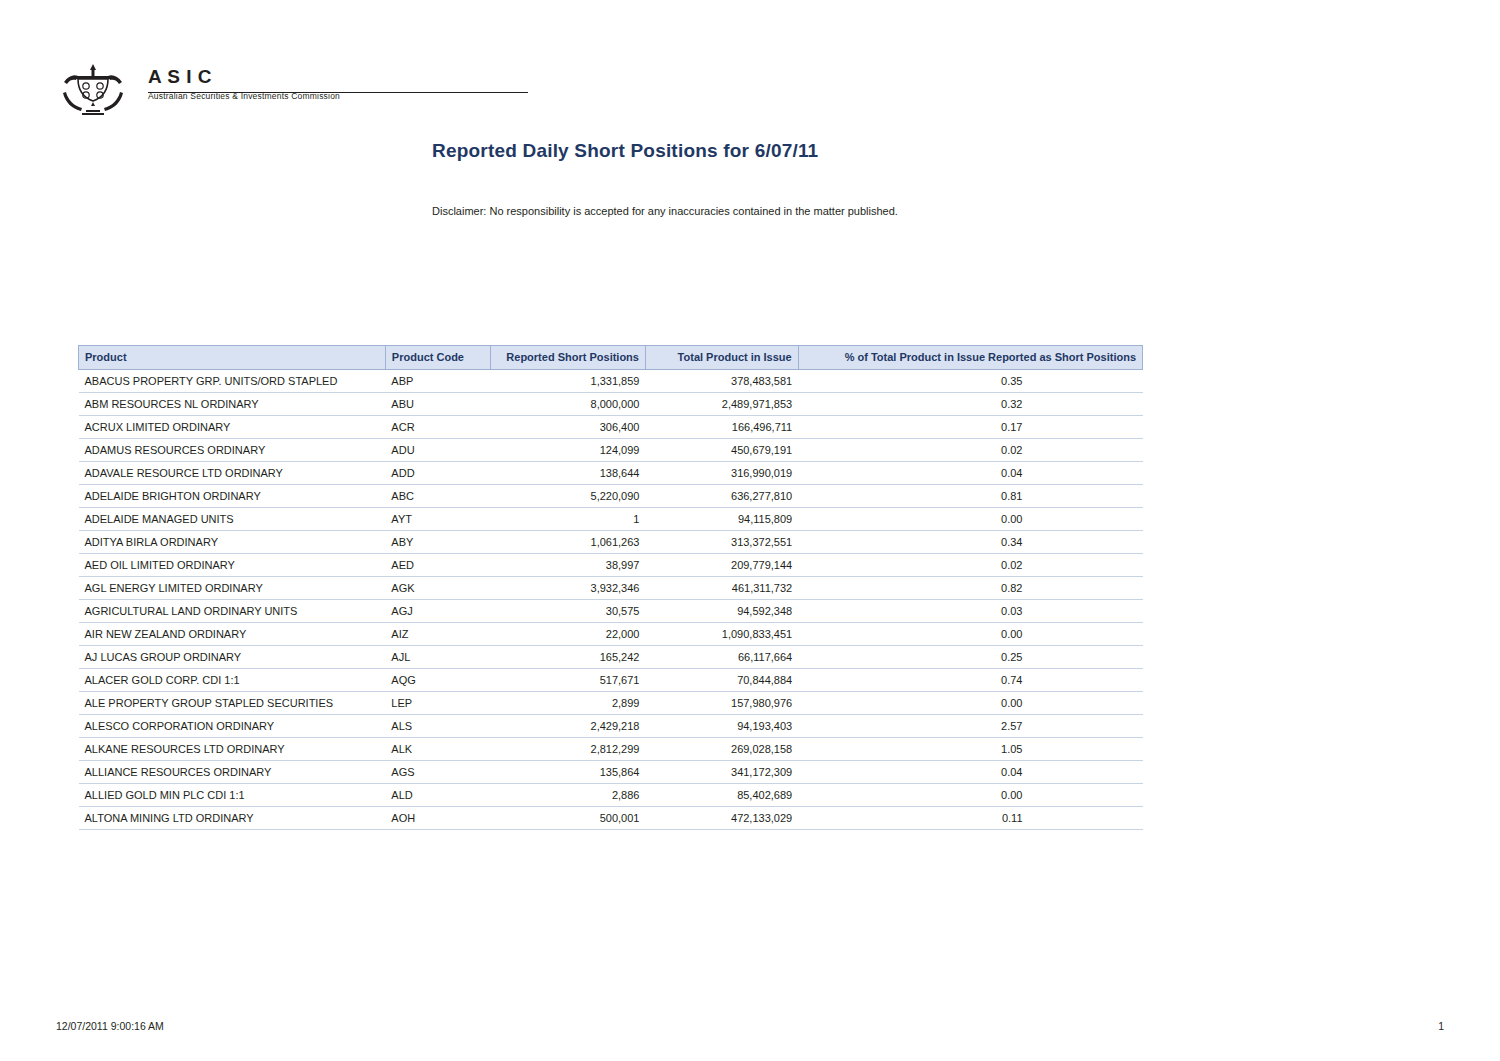A S I C
Australian Securities & Investments Commission
Reported Daily Short Positions for 6/07/11
Disclaimer: No responsibility is accepted for any inaccuracies contained in the matter published.
| Product | Product Code | Reported Short Positions | Total Product in Issue | % of Total Product in Issue Reported as Short Positions |
| --- | --- | --- | --- | --- |
| ABACUS PROPERTY GRP. UNITS/ORD STAPLED | ABP | 1,331,859 | 378,483,581 | 0.35 |
| ABM RESOURCES NL ORDINARY | ABU | 8,000,000 | 2,489,971,853 | 0.32 |
| ACRUX LIMITED ORDINARY | ACR | 306,400 | 166,496,711 | 0.17 |
| ADAMUS RESOURCES ORDINARY | ADU | 124,099 | 450,679,191 | 0.02 |
| ADAVALE RESOURCE LTD ORDINARY | ADD | 138,644 | 316,990,019 | 0.04 |
| ADELAIDE BRIGHTON ORDINARY | ABC | 5,220,090 | 636,277,810 | 0.81 |
| ADELAIDE MANAGED UNITS | AYT | 1 | 94,115,809 | 0.00 |
| ADITYA BIRLA ORDINARY | ABY | 1,061,263 | 313,372,551 | 0.34 |
| AED OIL LIMITED ORDINARY | AED | 38,997 | 209,779,144 | 0.02 |
| AGL ENERGY LIMITED ORDINARY | AGK | 3,932,346 | 461,311,732 | 0.82 |
| AGRICULTURAL LAND ORDINARY UNITS | AGJ | 30,575 | 94,592,348 | 0.03 |
| AIR NEW ZEALAND ORDINARY | AIZ | 22,000 | 1,090,833,451 | 0.00 |
| AJ LUCAS GROUP ORDINARY | AJL | 165,242 | 66,117,664 | 0.25 |
| ALACER GOLD CORP. CDI 1:1 | AQG | 517,671 | 70,844,884 | 0.74 |
| ALE PROPERTY GROUP STAPLED SECURITIES | LEP | 2,899 | 157,980,976 | 0.00 |
| ALESCO CORPORATION ORDINARY | ALS | 2,429,218 | 94,193,403 | 2.57 |
| ALKANE RESOURCES LTD ORDINARY | ALK | 2,812,299 | 269,028,158 | 1.05 |
| ALLIANCE RESOURCES ORDINARY | AGS | 135,864 | 341,172,309 | 0.04 |
| ALLIED GOLD MIN PLC CDI 1:1 | ALD | 2,886 | 85,402,689 | 0.00 |
| ALTONA MINING LTD ORDINARY | AOH | 500,001 | 472,133,029 | 0.11 |
12/07/2011 9:00:16 AM
1